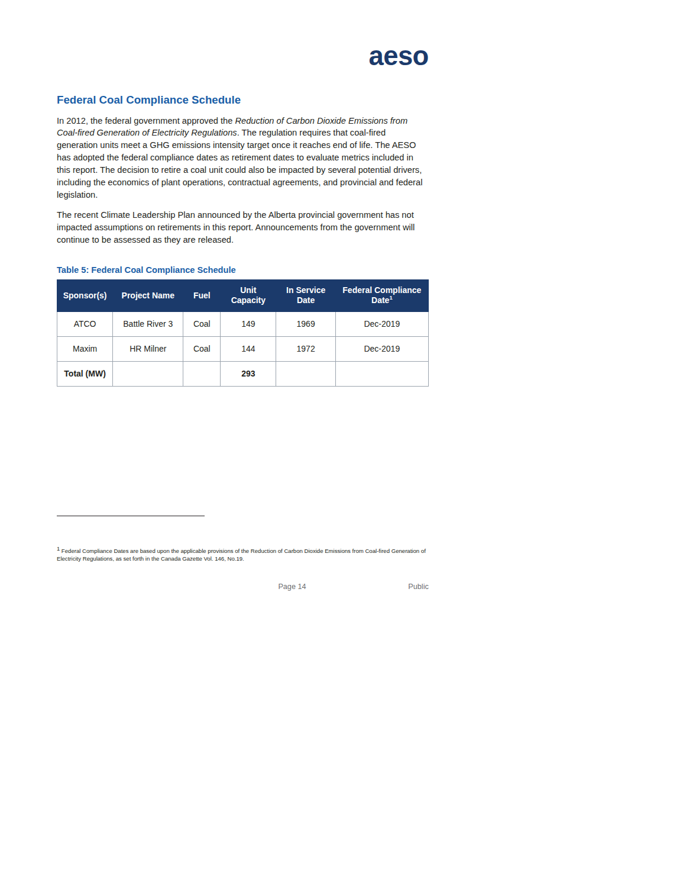aeso
Federal Coal Compliance Schedule
In 2012, the federal government approved the Reduction of Carbon Dioxide Emissions from Coal-fired Generation of Electricity Regulations. The regulation requires that coal-fired generation units meet a GHG emissions intensity target once it reaches end of life. The AESO has adopted the federal compliance dates as retirement dates to evaluate metrics included in this report. The decision to retire a coal unit could also be impacted by several potential drivers, including the economics of plant operations, contractual agreements, and provincial and federal legislation.
The recent Climate Leadership Plan announced by the Alberta provincial government has not impacted assumptions on retirements in this report. Announcements from the government will continue to be assessed as they are released.
Table 5: Federal Coal Compliance Schedule
| Sponsor(s) | Project Name | Fuel | Unit Capacity | In Service Date | Federal Compliance Date 1 |
| --- | --- | --- | --- | --- | --- |
| ATCO | Battle River 3 | Coal | 149 | 1969 | Dec-2019 |
| Maxim | HR Milner | Coal | 144 | 1972 | Dec-2019 |
| Total (MW) | | | 293 | | |
1 Federal Compliance Dates are based upon the applicable provisions of the Reduction of Carbon Dioxide Emissions from Coal-fired Generation of Electricity Regulations, as set forth in the Canada Gazette Vol. 146, No.19.
Page 14 Public